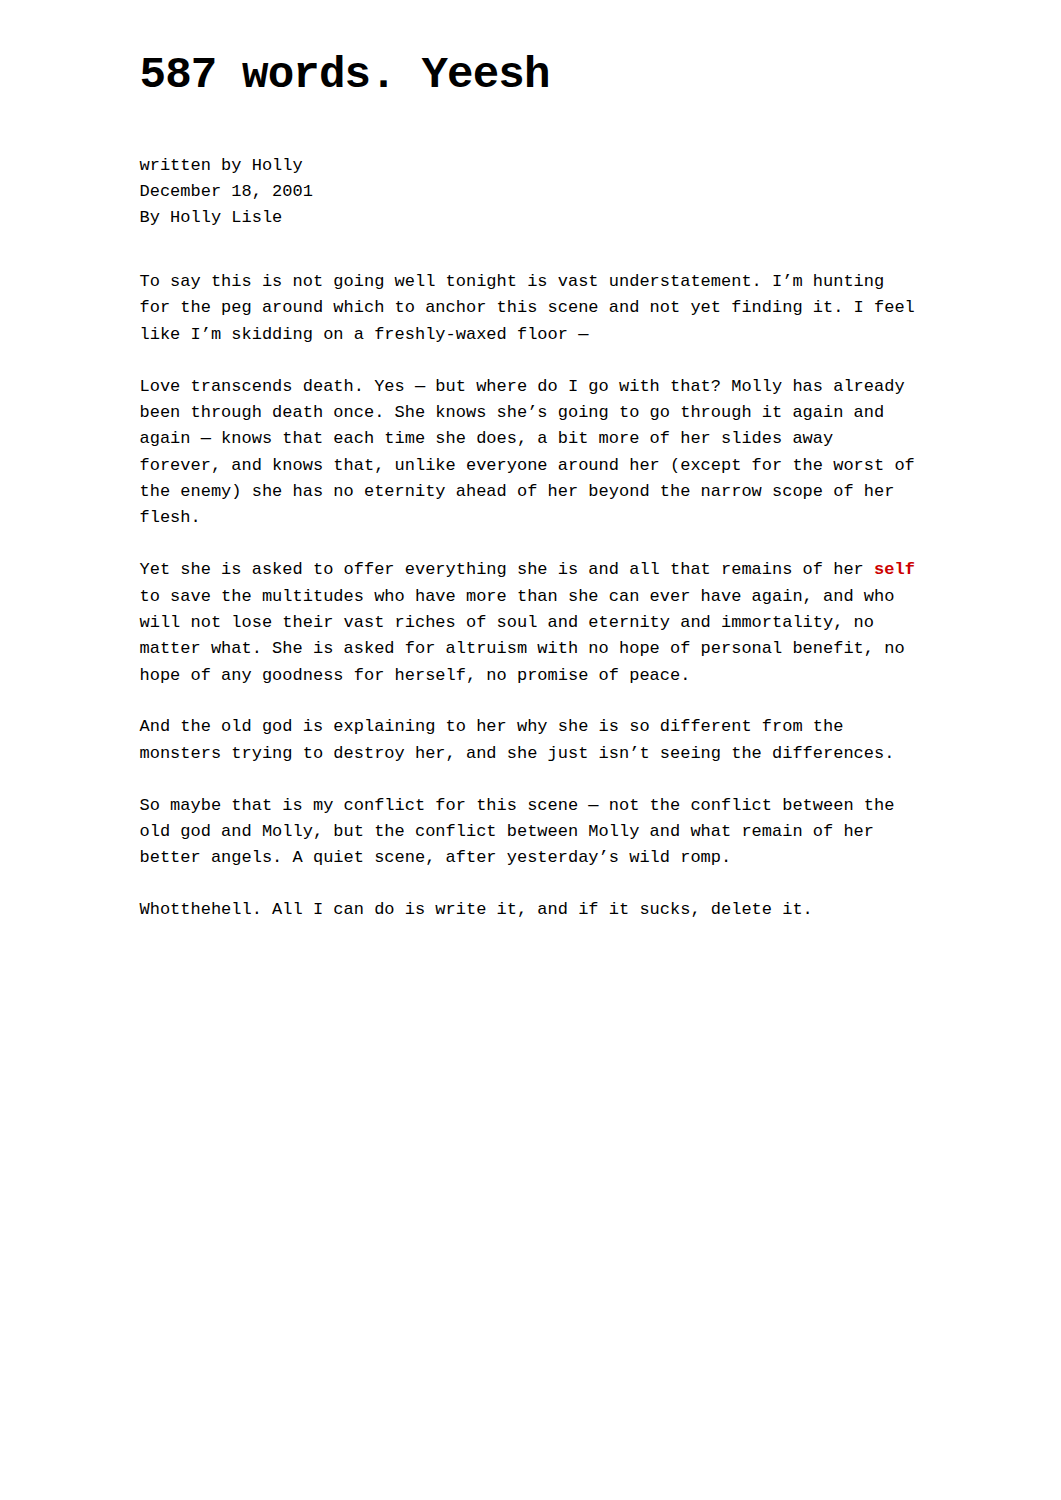587 words. Yeesh
written by Holly December 18, 2001 By Holly Lisle
To say this is not going well tonight is vast understatement. I’m hunting for the peg around which to anchor this scene and not yet finding it. I feel like I’m skidding on a freshly-waxed floor —
Love transcends death. Yes — but where do I go with that? Molly has already been through death once. She knows she’s going to go through it again and again — knows that each time she does, a bit more of her slides away forever, and knows that, unlike everyone around her (except for the worst of the enemy) she has no eternity ahead of her beyond the narrow scope of her flesh.
Yet she is asked to offer everything she is and all that remains of her self to save the multitudes who have more than she can ever have again, and who will not lose their vast riches of soul and eternity and immortality, no matter what. She is asked for altruism with no hope of personal benefit, no hope of any goodness for herself, no promise of peace.
And the old god is explaining to her why she is so different from the monsters trying to destroy her, and she just isn’t seeing the differences.
So maybe that is my conflict for this scene — not the conflict between the old god and Molly, but the conflict between Molly and what remain of her better angels. A quiet scene, after yesterday’s wild romp.
Whotthehell. All I can do is write it, and if it sucks, delete it.